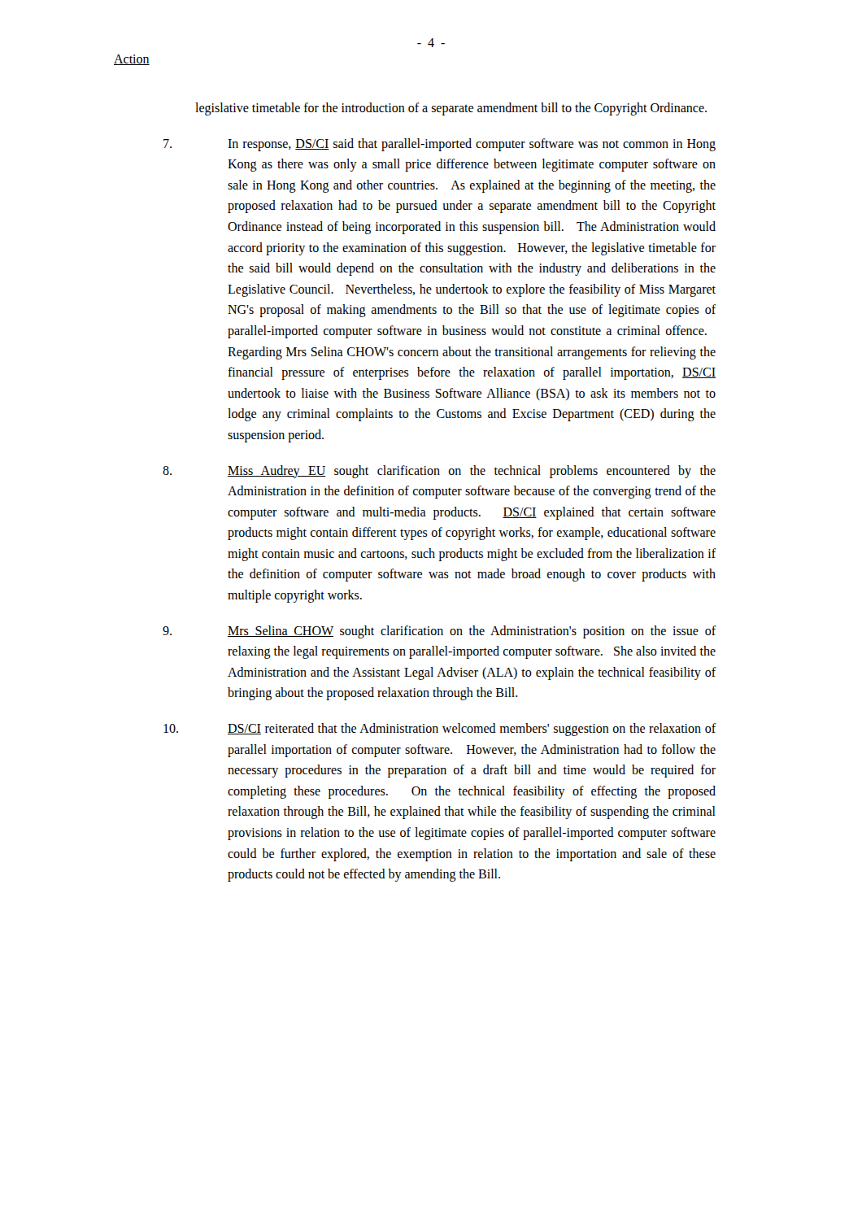Action
- 4 -
legislative timetable for the introduction of a separate amendment bill to the Copyright Ordinance.
7. In response, DS/CI said that parallel-imported computer software was not common in Hong Kong as there was only a small price difference between legitimate computer software on sale in Hong Kong and other countries. As explained at the beginning of the meeting, the proposed relaxation had to be pursued under a separate amendment bill to the Copyright Ordinance instead of being incorporated in this suspension bill. The Administration would accord priority to the examination of this suggestion. However, the legislative timetable for the said bill would depend on the consultation with the industry and deliberations in the Legislative Council. Nevertheless, he undertook to explore the feasibility of Miss Margaret NG's proposal of making amendments to the Bill so that the use of legitimate copies of parallel-imported computer software in business would not constitute a criminal offence. Regarding Mrs Selina CHOW's concern about the transitional arrangements for relieving the financial pressure of enterprises before the relaxation of parallel importation, DS/CI undertook to liaise with the Business Software Alliance (BSA) to ask its members not to lodge any criminal complaints to the Customs and Excise Department (CED) during the suspension period.
8. Miss Audrey EU sought clarification on the technical problems encountered by the Administration in the definition of computer software because of the converging trend of the computer software and multi-media products. DS/CI explained that certain software products might contain different types of copyright works, for example, educational software might contain music and cartoons, such products might be excluded from the liberalization if the definition of computer software was not made broad enough to cover products with multiple copyright works.
9. Mrs Selina CHOW sought clarification on the Administration's position on the issue of relaxing the legal requirements on parallel-imported computer software. She also invited the Administration and the Assistant Legal Adviser (ALA) to explain the technical feasibility of bringing about the proposed relaxation through the Bill.
10. DS/CI reiterated that the Administration welcomed members' suggestion on the relaxation of parallel importation of computer software. However, the Administration had to follow the necessary procedures in the preparation of a draft bill and time would be required for completing these procedures. On the technical feasibility of effecting the proposed relaxation through the Bill, he explained that while the feasibility of suspending the criminal provisions in relation to the use of legitimate copies of parallel-imported computer software could be further explored, the exemption in relation to the importation and sale of these products could not be effected by amending the Bill.